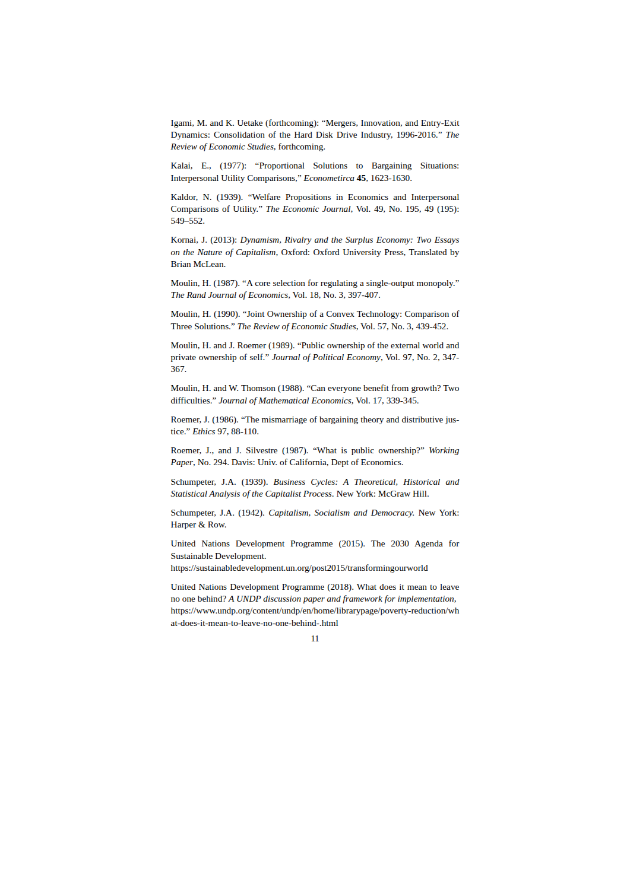Igami, M. and K. Uetake (forthcoming): “Mergers, Innovation, and Entry-Exit Dynamics: Consolidation of the Hard Disk Drive Industry, 1996-2016.” The Review of Economic Studies, forthcoming.
Kalai, E., (1977): “Proportional Solutions to Bargaining Situations: Interpersonal Utility Comparisons,” Econometirca 45, 1623-1630.
Kaldor, N. (1939). “Welfare Propositions in Economics and Interpersonal Comparisons of Utility.” The Economic Journal, Vol. 49, No. 195, 49 (195): 549–552.
Kornai, J. (2013): Dynamism, Rivalry and the Surplus Economy: Two Essays on the Nature of Capitalism, Oxford: Oxford University Press, Translated by Brian McLean.
Moulin, H. (1987). “A core selection for regulating a single-output monopoly.” The Rand Journal of Economics, Vol. 18, No. 3, 397-407.
Moulin, H. (1990). “Joint Ownership of a Convex Technology: Comparison of Three Solutions.” The Review of Economic Studies, Vol. 57, No. 3, 439-452.
Moulin, H. and J. Roemer (1989). “Public ownership of the external world and private ownership of self.” Journal of Political Economy, Vol. 97, No. 2, 347-367.
Moulin, H. and W. Thomson (1988). “Can everyone benefit from growth? Two difficulties.” Journal of Mathematical Economics, Vol. 17, 339-345.
Roemer, J. (1986). “The mismarriage of bargaining theory and distributive justice.” Ethics 97, 88-110.
Roemer, J., and J. Silvestre (1987). “What is public ownership?” Working Paper, No. 294. Davis: Univ. of California, Dept of Economics.
Schumpeter, J.A. (1939). Business Cycles: A Theoretical, Historical and Statistical Analysis of the Capitalist Process. New York: McGraw Hill.
Schumpeter, J.A. (1942). Capitalism, Socialism and Democracy. New York: Harper & Row.
United Nations Development Programme (2015). The 2030 Agenda for Sustainable Development.
https://sustainabledevelopment.un.org/post2015/transformingourworld
United Nations Development Programme (2018). What does it mean to leave no one behind? A UNDP discussion paper and framework for implementation,
https://www.undp.org/content/undp/en/home/librarypage/poverty-reduction/what-does-it-mean-to-leave-no-one-behind-.html
11